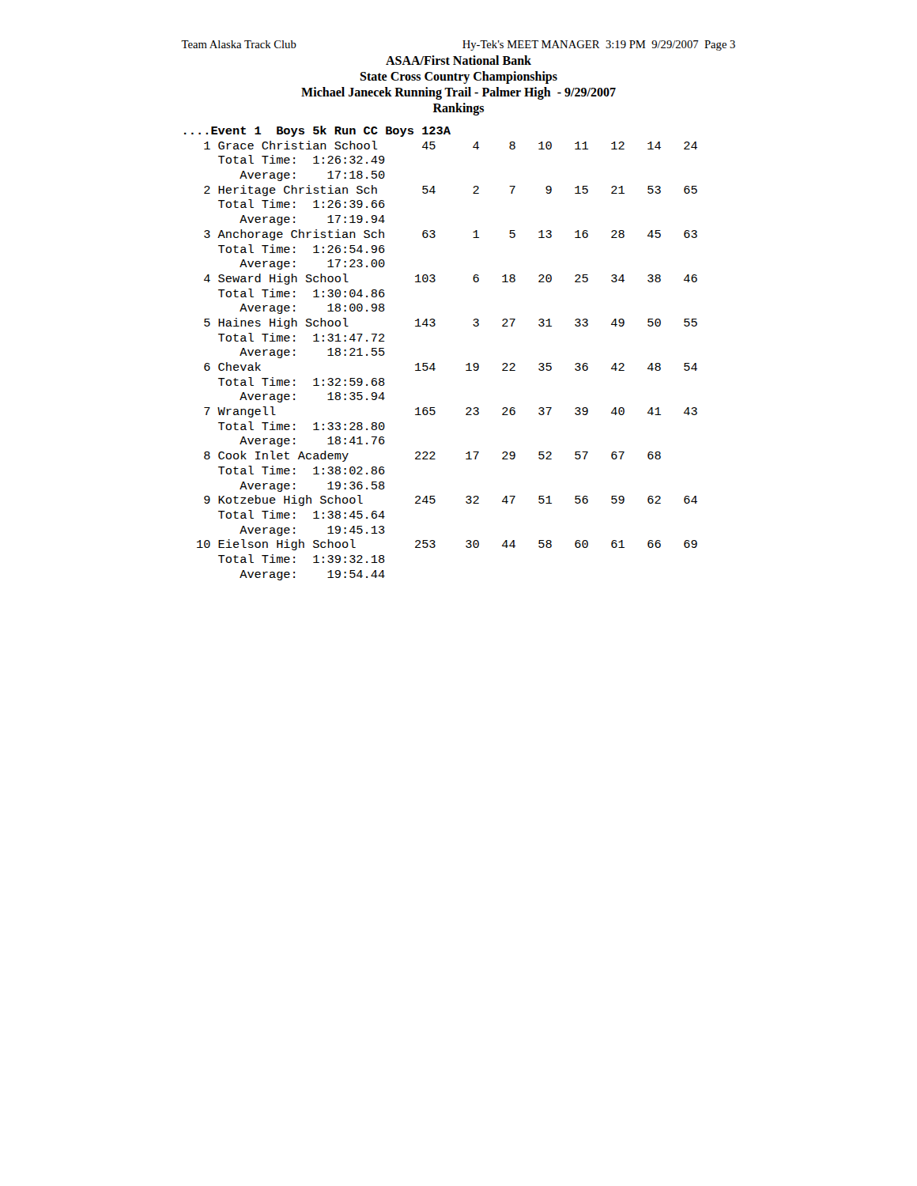Team Alaska Track Club
Hy-Tek's MEET MANAGER 3:19 PM 9/29/2007 Page 3
ASAA/First National Bank State Cross Country Championships Michael Janecek Running Trail - Palmer High - 9/29/2007 Rankings
....Event 1  Boys 5k Run CC Boys 123A
   1 Grace Christian School      45     4    8   10   11   12   14   24
     Total Time:  1:26:32.49
        Average:    17:18.50
   2 Heritage Christian Sch      54     2    7    9   15   21   53   65
     Total Time:  1:26:39.66
        Average:    17:19.94
   3 Anchorage Christian Sch     63     1    5   13   16   28   45   63
     Total Time:  1:26:54.96
        Average:    17:23.00
   4 Seward High School         103     6   18   20   25   34   38   46
     Total Time:  1:30:04.86
        Average:    18:00.98
   5 Haines High School         143     3   27   31   33   49   50   55
     Total Time:  1:31:47.72
        Average:    18:21.55
   6 Chevak                     154    19   22   35   36   42   48   54
     Total Time:  1:32:59.68
        Average:    18:35.94
   7 Wrangell                   165    23   26   37   39   40   41   43
     Total Time:  1:33:28.80
        Average:    18:41.76
   8 Cook Inlet Academy         222    17   29   52   57   67   68
     Total Time:  1:38:02.86
        Average:    19:36.58
   9 Kotzebue High School       245    32   47   51   56   59   62   64
     Total Time:  1:38:45.64
        Average:    19:45.13
  10 Eielson High School        253    30   44   58   60   61   66   69
     Total Time:  1:39:32.18
        Average:    19:54.44